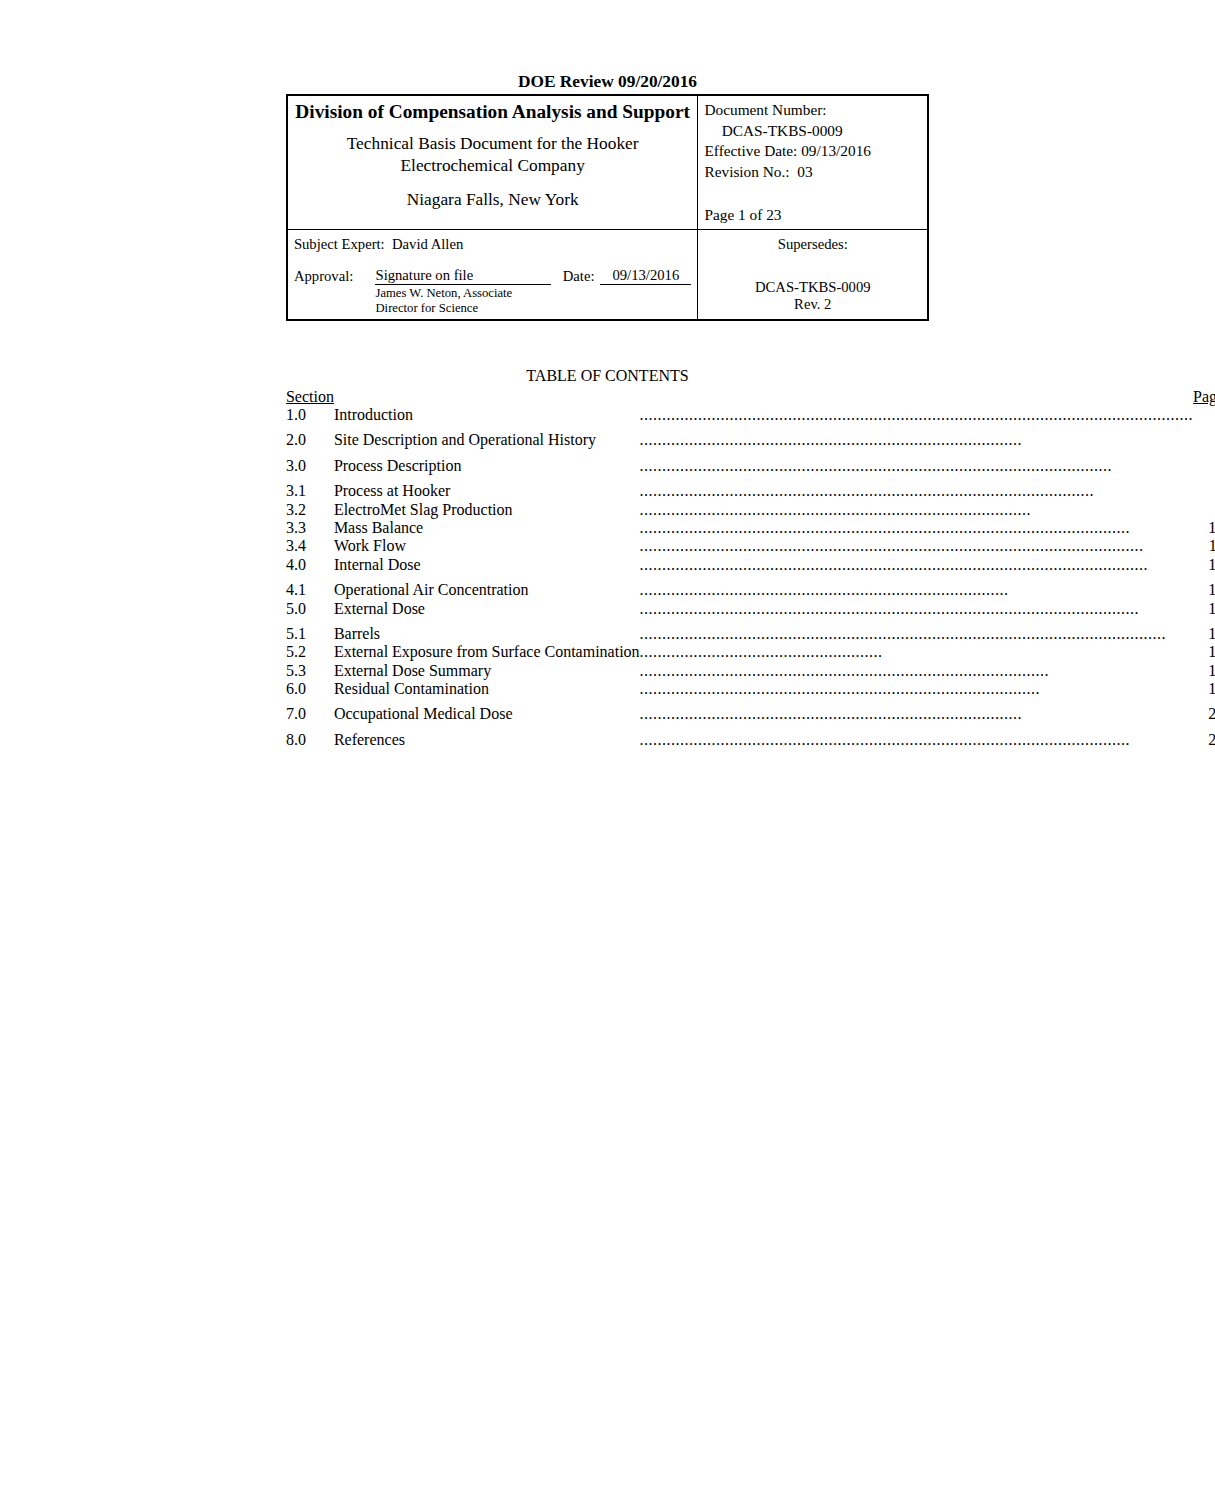DOE Review 09/20/2016
| Division of Compensation Analysis and Support Technical Basis Document for the Hooker Electrochemical Company Niagara Falls, New York | Document Number: DCAS-TKBS-0009 Effective Date: 09/13/2016 Revision No.: 03 Page 1 of 23 |
| Subject Expert: David Allen Approval: Signature on file Date: 09/13/2016 James W. Neton, Associate Director for Science | Supersedes: DCAS-TKBS-0009 Rev. 2 |
TABLE OF CONTENTS
| Section | | | Page |
| 1.0 | Introduction | ........................................................................................................................... | 4 |
| 2.0 | Site Description and Operational History | ..................................................................................... | 5 |
| 3.0 | Process Description | ......................................................................................................... | 6 |
| 3.1 | Process at Hooker | ..................................................................................................... | 7 |
| 3.2 | ElectroMet Slag Production | ....................................................................................... | 8 |
| 3.3 | Mass Balance | ............................................................................................................. | 10 |
| 3.4 | Work Flow | ................................................................................................................ | 11 |
| 4.0 | Internal Dose | ................................................................................................................. | 12 |
| 4.1 | Operational Air Concentration | .................................................................................. | 12 |
| 5.0 | External Dose | ............................................................................................................... | 16 |
| 5.1 | Barrels | ..................................................................................................................... | 16 |
| 5.2 | External Exposure from Surface Contamination | ...................................................... | 17 |
| 5.3 | External Dose Summary | ........................................................................................... | 18 |
| 6.0 | Residual Contamination | ......................................................................................... | 18 |
| 7.0 | Occupational Medical Dose | ..................................................................................... | 20 |
| 8.0 | References | ............................................................................................................. | 21 |